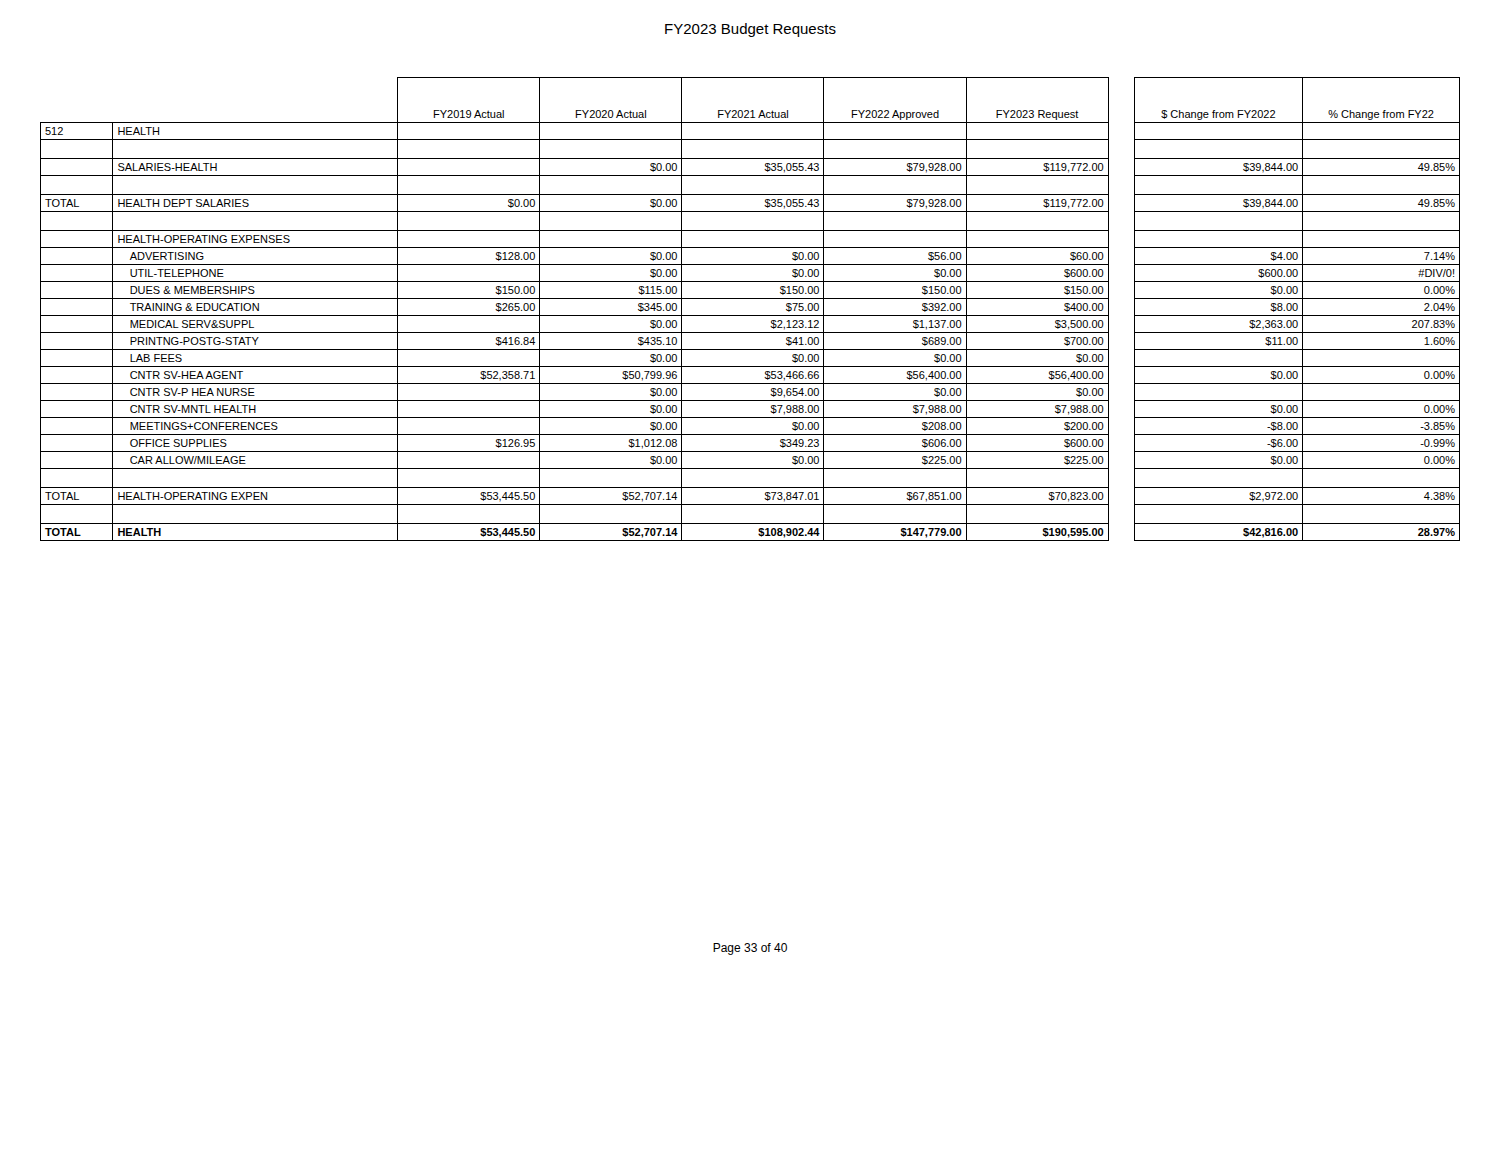FY2023 Budget Requests
| | | FY2019 Actual | FY2020 Actual | FY2021 Actual | FY2022 Approved | FY2023 Request | | $ Change from FY2022 | % Change from FY22 |
| --- | --- | --- | --- | --- | --- | --- | --- | --- | --- |
| 512 | HEALTH | | | | | | | | |
| | SALARIES-HEALTH | | $0.00 | $35,055.43 | $79,928.00 | $119,772.00 | | $39,844.00 | 49.85% |
| TOTAL | HEALTH DEPT SALARIES | $0.00 | $0.00 | $35,055.43 | $79,928.00 | $119,772.00 | | $39,844.00 | 49.85% |
| | HEALTH-OPERATING EXPENSES | | | | | | | | |
| | ADVERTISING | $128.00 | $0.00 | $0.00 | $56.00 | $60.00 | | $4.00 | 7.14% |
| | UTIL-TELEPHONE | | $0.00 | $0.00 | $0.00 | $600.00 | | $600.00 | #DIV/0! |
| | DUES & MEMBERSHIPS | $150.00 | $115.00 | $150.00 | $150.00 | $150.00 | | $0.00 | 0.00% |
| | TRAINING & EDUCATION | $265.00 | $345.00 | $75.00 | $392.00 | $400.00 | | $8.00 | 2.04% |
| | MEDICAL SERV&SUPPL | | $0.00 | $2,123.12 | $1,137.00 | $3,500.00 | | $2,363.00 | 207.83% |
| | PRINTNG-POSTG-STATY | $416.84 | $435.10 | $41.00 | $689.00 | $700.00 | | $11.00 | 1.60% |
| | LAB FEES | | $0.00 | $0.00 | $0.00 | $0.00 | | | |
| | CNTR SV-HEA AGENT | $52,358.71 | $50,799.96 | $53,466.66 | $56,400.00 | $56,400.00 | | $0.00 | 0.00% |
| | CNTR SV-P HEA NURSE | | $0.00 | $9,654.00 | $0.00 | $0.00 | | | |
| | CNTR SV-MNTL HEALTH | | $0.00 | $7,988.00 | $7,988.00 | $7,988.00 | | $0.00 | 0.00% |
| | MEETINGS+CONFERENCES | | $0.00 | $0.00 | $208.00 | $200.00 | | -$8.00 | -3.85% |
| | OFFICE SUPPLIES | $126.95 | $1,012.08 | $349.23 | $606.00 | $600.00 | | -$6.00 | -0.99% |
| | CAR ALLOW/MILEAGE | | $0.00 | $0.00 | $225.00 | $225.00 | | $0.00 | 0.00% |
| TOTAL | HEALTH-OPERATING EXPEN | $53,445.50 | $52,707.14 | $73,847.01 | $67,851.00 | $70,823.00 | | $2,972.00 | 4.38% |
| TOTAL | HEALTH | $53,445.50 | $52,707.14 | $108,902.44 | $147,779.00 | $190,595.00 | | $42,816.00 | 28.97% |
Page 33 of 40